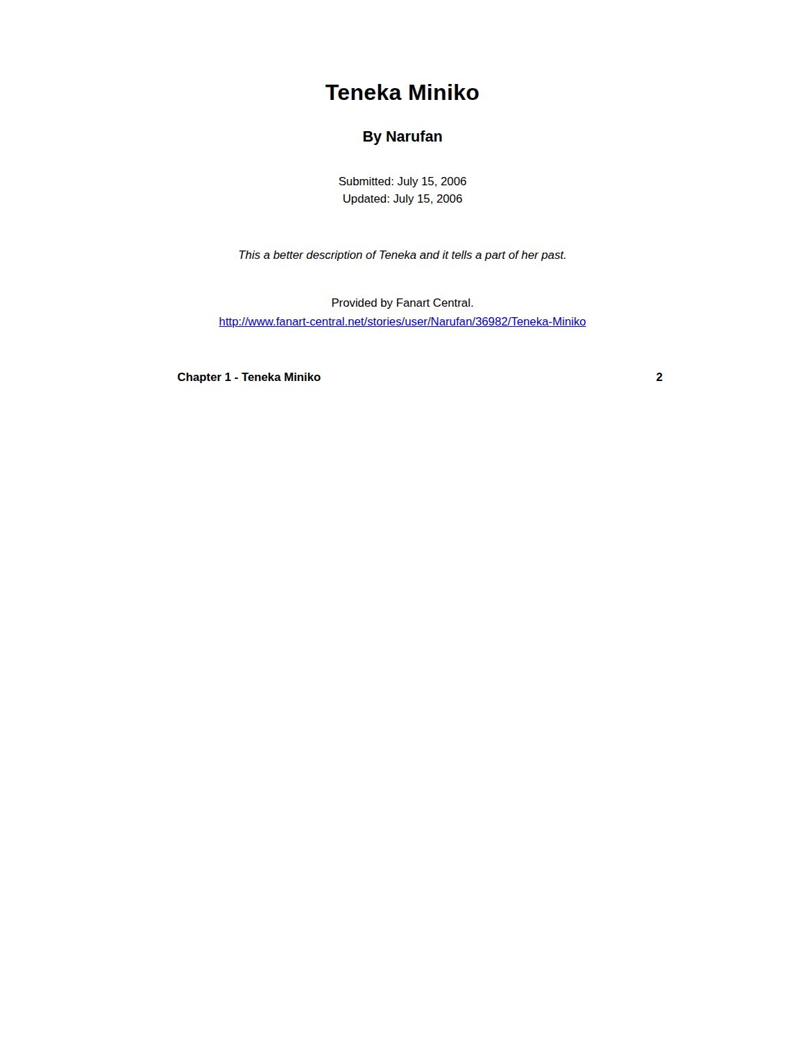Teneka Miniko
By Narufan
Submitted: July 15, 2006
Updated: July 15, 2006
This a better description of Teneka and it tells a part of her past.
Provided by Fanart Central.
http://www.fanart-central.net/stories/user/Narufan/36982/Teneka-Miniko
Chapter 1 - Teneka Miniko 2